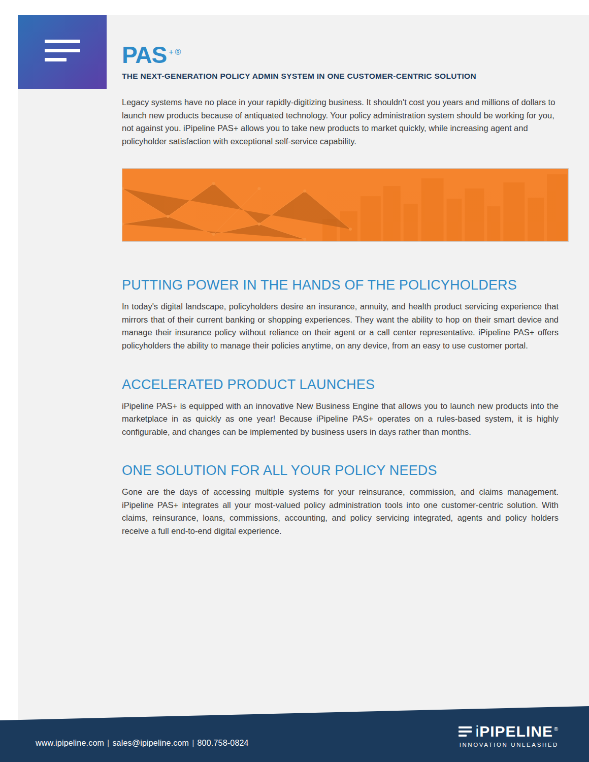PAS+®
The Next-Generation Policy Admin System in One Customer-Centric Solution
Legacy systems have no place in your rapidly-digitizing business. It shouldn't cost you years and millions of dollars to launch new products because of antiquated technology. Your policy administration system should be working for you, not against you. iPipeline PAS+ allows you to take new products to market quickly, while increasing agent and policyholder satisfaction with exceptional self-service capability.
PUTTING POWER IN THE HANDS OF THE POLICYHOLDERS
In today's digital landscape, policyholders desire an insurance, annuity, and health product servicing experience that mirrors that of their current banking or shopping experiences. They want the ability to hop on their smart device and manage their insurance policy without reliance on their agent or a call center representative. iPipeline PAS+ offers policyholders the ability to manage their policies anytime, on any device, from an easy to use customer portal.
ACCELERATED PRODUCT LAUNCHES
iPipeline PAS+ is equipped with an innovative New Business Engine that allows you to launch new products into the marketplace in as quickly as one year! Because iPipeline PAS+ operates on a rules-based system, it is highly configurable, and changes can be implemented by business users in days rather than months.
ONE SOLUTION FOR ALL YOUR POLICY NEEDS
Gone are the days of accessing multiple systems for your reinsurance, commission, and claims management. iPipeline PAS+ integrates all your most-valued policy administration tools into one customer-centric solution. With claims, reinsurance, loans, commissions, accounting, and policy servicing integrated, agents and policy holders receive a full end-to-end digital experience.
www.ipipeline.com|sales@ipipeline.com|800.758-0824
iPIPELINE®
INNOVATION UNLEASHED